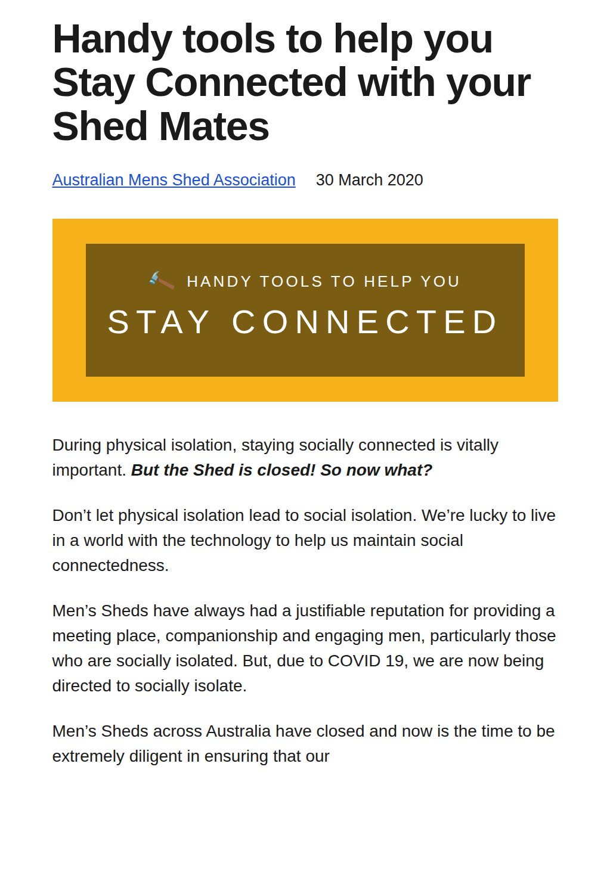Handy tools to help you Stay Connected with your Shed Mates
Australian Mens Shed Association 30 March 2020
🔨Handy tools to help you
Stay Connected
During physical isolation, staying socially connected is vitally important. But the Shed is closed! So now what?
Don’t let physical isolation lead to social isolation. We’re lucky to live in a world with the technology to help us maintain social connectedness.
Men’s Sheds have always had a justifiable reputation for providing a meeting place, companionship and engaging men, particularly those who are socially isolated. But, due to COVID 19, we are now being directed to socially isolate.
Men’s Sheds across Australia have closed and now is the time to be extremely diligent in ensuring that our